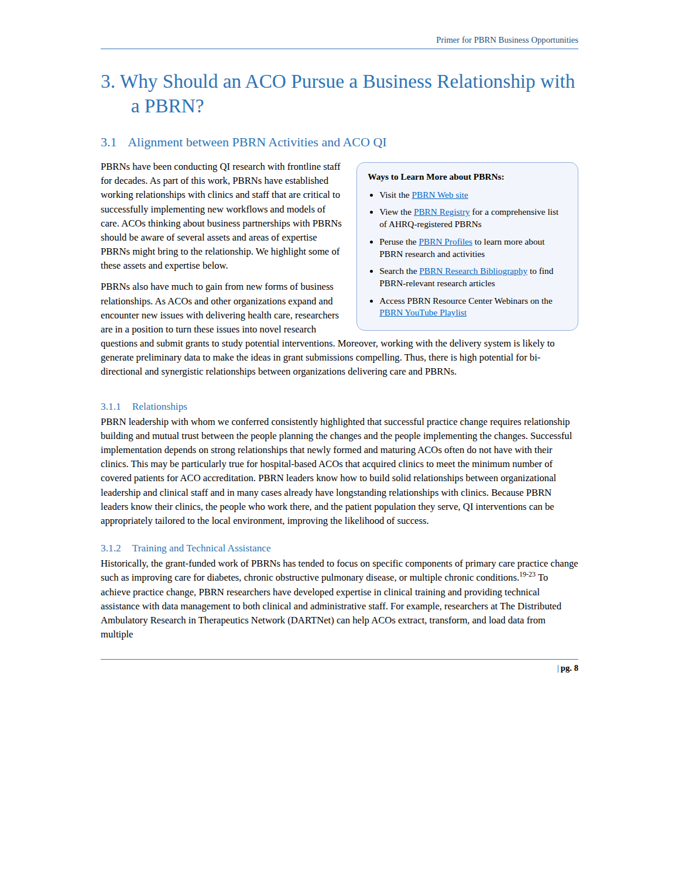Primer for PBRN Business Opportunities
3. Why Should an ACO Pursue a Business Relationship with a PBRN?
3.1 Alignment between PBRN Activities and ACO QI
Ways to Learn More about PBRNs:
Visit the PBRN Web site
View the PBRN Registry for a comprehensive list of AHRQ-registered PBRNs
Peruse the PBRN Profiles to learn more about PBRN research and activities
Search the PBRN Research Bibliography to find PBRN-relevant research articles
Access PBRN Resource Center Webinars on the PBRN YouTube Playlist
PBRNs have been conducting QI research with frontline staff for decades. As part of this work, PBRNs have established working relationships with clinics and staff that are critical to successfully implementing new workflows and models of care. ACOs thinking about business partnerships with PBRNs should be aware of several assets and areas of expertise PBRNs might bring to the relationship. We highlight some of these assets and expertise below.
PBRNs also have much to gain from new forms of business relationships. As ACOs and other organizations expand and encounter new issues with delivering health care, researchers are in a position to turn these issues into novel research questions and submit grants to study potential interventions. Moreover, working with the delivery system is likely to generate preliminary data to make the ideas in grant submissions compelling. Thus, there is high potential for bi-directional and synergistic relationships between organizations delivering care and PBRNs.
3.1.1 Relationships
PBRN leadership with whom we conferred consistently highlighted that successful practice change requires relationship building and mutual trust between the people planning the changes and the people implementing the changes. Successful implementation depends on strong relationships that newly formed and maturing ACOs often do not have with their clinics. This may be particularly true for hospital-based ACOs that acquired clinics to meet the minimum number of covered patients for ACO accreditation. PBRN leaders know how to build solid relationships between organizational leadership and clinical staff and in many cases already have longstanding relationships with clinics. Because PBRN leaders know their clinics, the people who work there, and the patient population they serve, QI interventions can be appropriately tailored to the local environment, improving the likelihood of success.
3.1.2 Training and Technical Assistance
Historically, the grant-funded work of PBRNs has tended to focus on specific components of primary care practice change such as improving care for diabetes, chronic obstructive pulmonary disease, or multiple chronic conditions.19-23 To achieve practice change, PBRN researchers have developed expertise in clinical training and providing technical assistance with data management to both clinical and administrative staff. For example, researchers at The Distributed Ambulatory Research in Therapeutics Network (DARTNet) can help ACOs extract, transform, and load data from multiple
|pg. 8